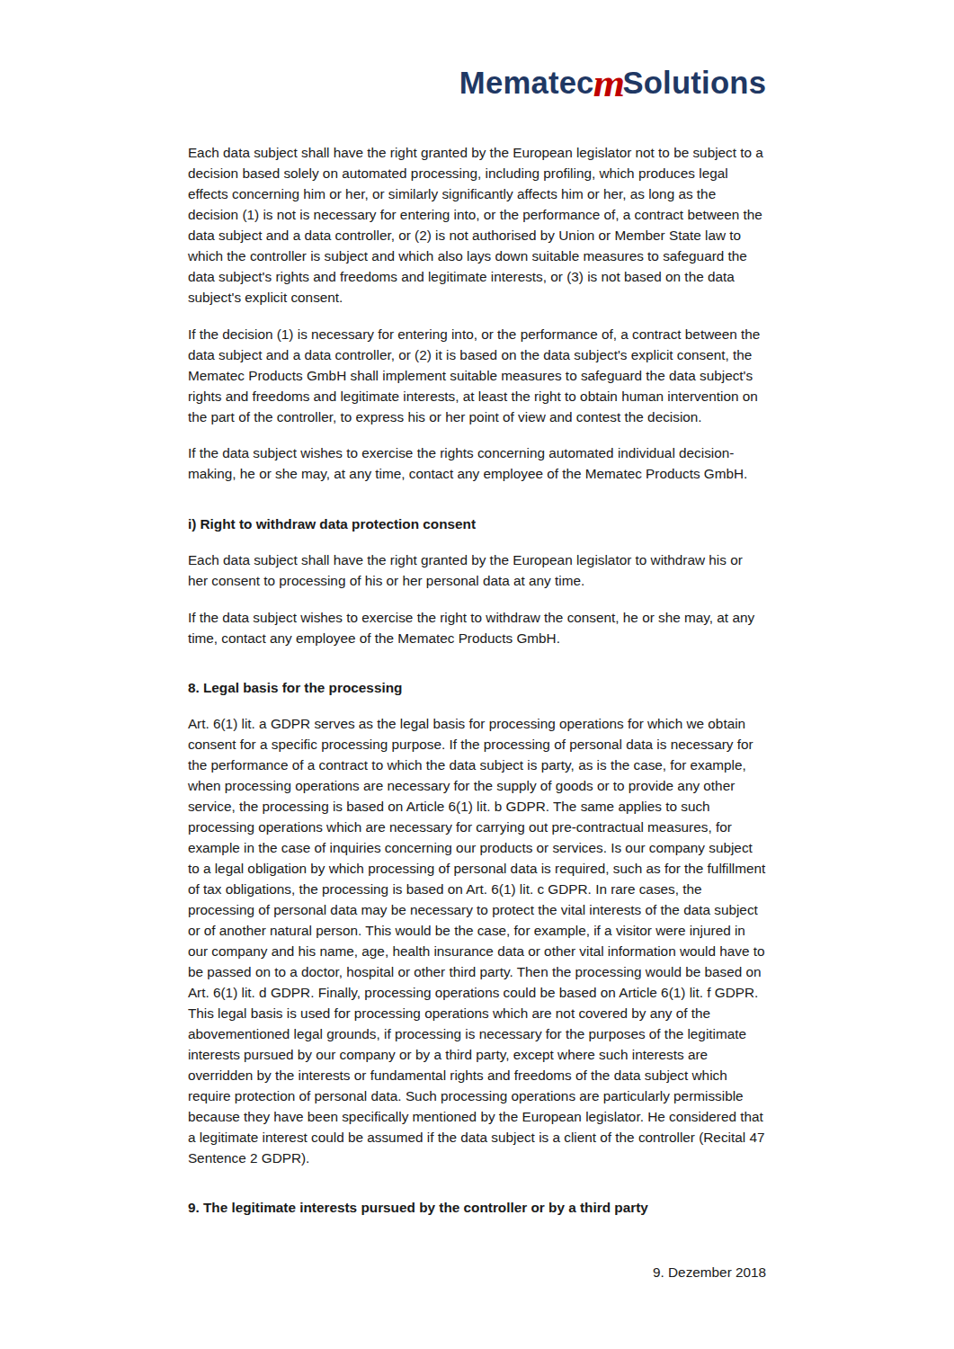Mematec mSolutions
Each data subject shall have the right granted by the European legislator not to be subject to a decision based solely on automated processing, including profiling, which produces legal effects concerning him or her, or similarly significantly affects him or her, as long as the decision (1) is not is necessary for entering into, or the performance of, a contract between the data subject and a data controller, or (2) is not authorised by Union or Member State law to which the controller is subject and which also lays down suitable measures to safeguard the data subject's rights and freedoms and legitimate interests, or (3) is not based on the data subject's explicit consent.
If the decision (1) is necessary for entering into, or the performance of, a contract between the data subject and a data controller, or (2) it is based on the data subject's explicit consent, the Mematec Products GmbH shall implement suitable measures to safeguard the data subject's rights and freedoms and legitimate interests, at least the right to obtain human intervention on the part of the controller, to express his or her point of view and contest the decision.
If the data subject wishes to exercise the rights concerning automated individual decision-making, he or she may, at any time, contact any employee of the Mematec Products GmbH.
i) Right to withdraw data protection consent
Each data subject shall have the right granted by the European legislator to withdraw his or her consent to processing of his or her personal data at any time.
If the data subject wishes to exercise the right to withdraw the consent, he or she may, at any time, contact any employee of the Mematec Products GmbH.
8. Legal basis for the processing
Art. 6(1) lit. a GDPR serves as the legal basis for processing operations for which we obtain consent for a specific processing purpose. If the processing of personal data is necessary for the performance of a contract to which the data subject is party, as is the case, for example, when processing operations are necessary for the supply of goods or to provide any other service, the processing is based on Article 6(1) lit. b GDPR. The same applies to such processing operations which are necessary for carrying out pre-contractual measures, for example in the case of inquiries concerning our products or services. Is our company subject to a legal obligation by which processing of personal data is required, such as for the fulfillment of tax obligations, the processing is based on Art. 6(1) lit. c GDPR. In rare cases, the processing of personal data may be necessary to protect the vital interests of the data subject or of another natural person. This would be the case, for example, if a visitor were injured in our company and his name, age, health insurance data or other vital information would have to be passed on to a doctor, hospital or other third party. Then the processing would be based on Art. 6(1) lit. d GDPR. Finally, processing operations could be based on Article 6(1) lit. f GDPR. This legal basis is used for processing operations which are not covered by any of the abovementioned legal grounds, if processing is necessary for the purposes of the legitimate interests pursued by our company or by a third party, except where such interests are overridden by the interests or fundamental rights and freedoms of the data subject which require protection of personal data. Such processing operations are particularly permissible because they have been specifically mentioned by the European legislator. He considered that a legitimate interest could be assumed if the data subject is a client of the controller (Recital 47 Sentence 2 GDPR).
9. The legitimate interests pursued by the controller or by a third party
9. Dezember 2018